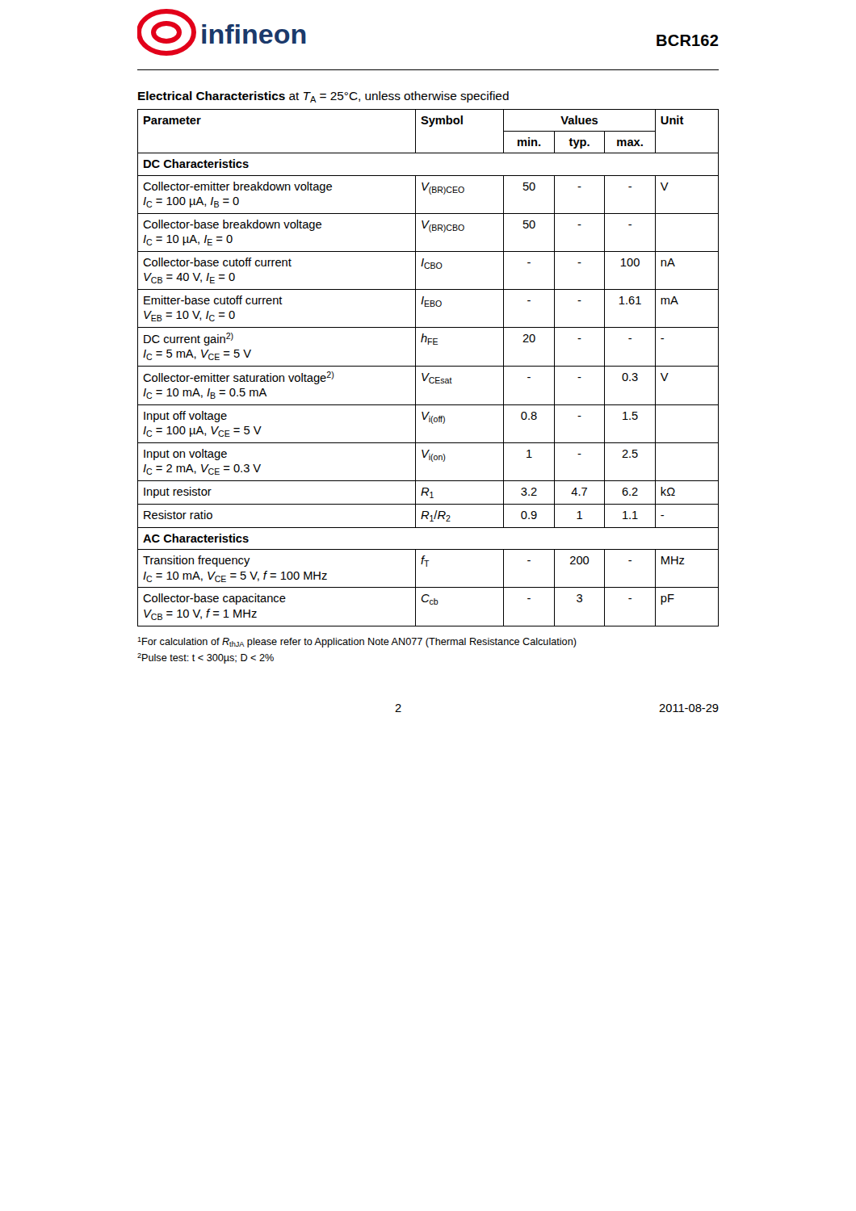infineon
BCR162
Electrical Characteristics at TA = 25°C, unless otherwise specified
| Parameter | Symbol | Values | Unit |
| --- | --- | --- | --- |
| min. | typ. | max. |
| DC Characteristics |
| Collector-emitter breakdown voltage I C = 100 µA, I B = 0 | V (BR)CEO | 50 | - | - | V |
| Collector-base breakdown voltage I C = 10 µA, I E = 0 | V (BR)CBO | 50 | - | - | |
| Collector-base cutoff current V CB = 40 V, I E = 0 | I CBO | - | - | 100 | nA |
| Emitter-base cutoff current V EB = 10 V, I C = 0 | I EBO | - | - | 1.61 | mA |
| DC current gain 2) I C = 5 mA, V CE = 5 V | h FE | 20 | - | - | - |
| Collector-emitter saturation voltage 2) I C = 10 mA, I B = 0.5 mA | V CEsat | - | - | 0.3 | V |
| Input off voltage I C = 100 µA, V CE = 5 V | V i(off) | 0.8 | - | 1.5 | |
| Input on voltage I C = 2 mA, V CE = 0.3 V | V i(on) | 1 | - | 2.5 | |
| Input resistor | R 1 | 3.2 | 4.7 | 6.2 | kΩ |
| Resistor ratio | R 1 / R 2 | 0.9 | 1 | 1.1 | - |
| AC Characteristics |
| Transition frequency I C = 10 mA, V CE = 5 V, f = 100 MHz | f T | - | 200 | - | MHz |
| Collector-base capacitance V CB = 10 V, f = 1 MHz | C cb | - | 3 | - | pF |
1For calculation of RthJA please refer to Application Note AN077 (Thermal Resistance Calculation)
2Pulse test: t < 300µs; D < 2%
2
2011-08-29